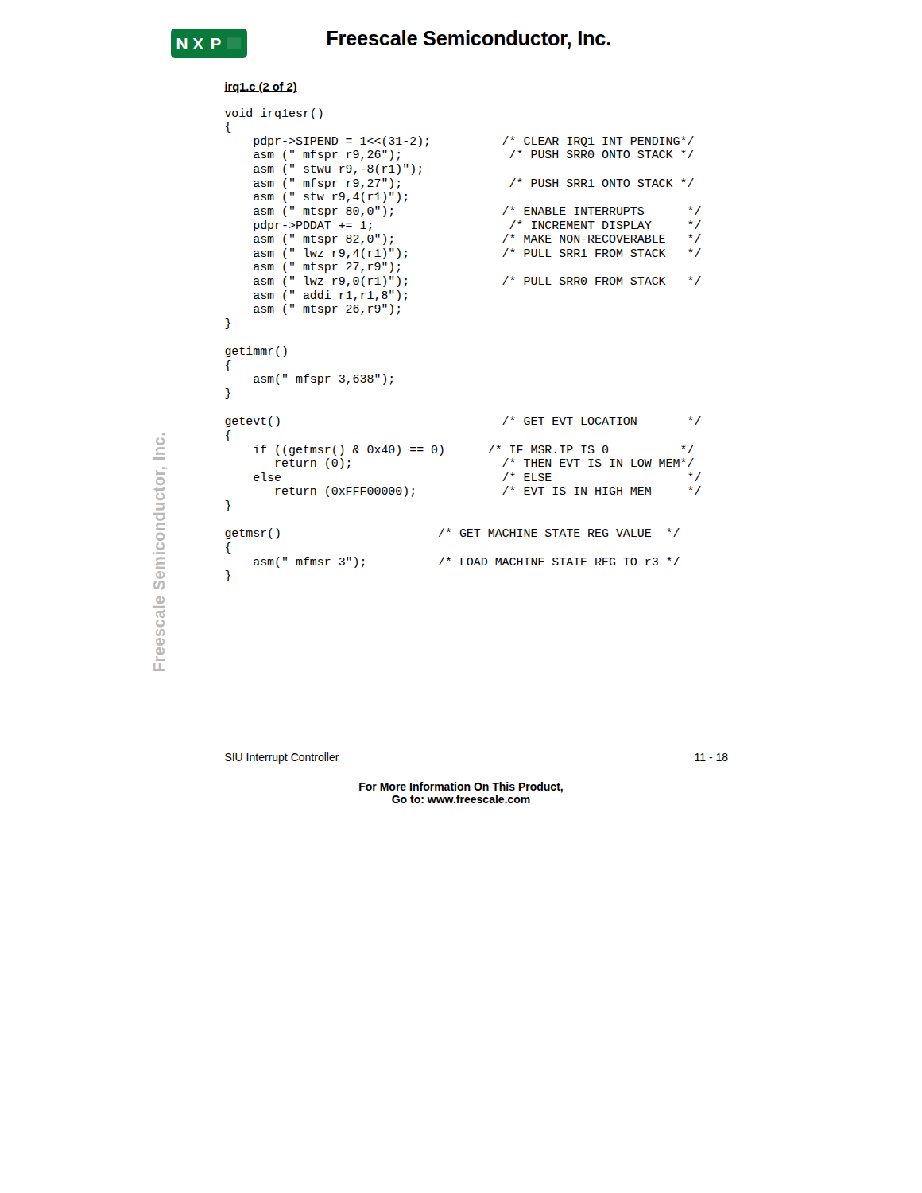Freescale Semiconductor, Inc.
N X P
Freescale Semiconductor, Inc.
irq1.c (2 of 2)
void irq1esr()
{
    pdpr->SIPEND = 1<<(31-2);          /* CLEAR IRQ1 INT PENDING*/
    asm (" mfspr r9,26");               /* PUSH SRR0 ONTO STACK */
    asm (" stwu r9,-8(r1)");
    asm (" mfspr r9,27");               /* PUSH SRR1 ONTO STACK */
    asm (" stw r9,4(r1)");
    asm (" mtspr 80,0");               /* ENABLE INTERRUPTS      */
    pdpr->PDDAT += 1;                   /* INCREMENT DISPLAY     */
    asm (" mtspr 82,0");               /* MAKE NON-RECOVERABLE   */
    asm (" lwz r9,4(r1)");             /* PULL SRR1 FROM STACK   */
    asm (" mtspr 27,r9");
    asm (" lwz r9,0(r1)");             /* PULL SRR0 FROM STACK   */
    asm (" addi r1,r1,8");
    asm (" mtspr 26,r9");
}

getimmr()
{
    asm(" mfspr 3,638");
}

getevt()                               /* GET EVT LOCATION       */
{
    if ((getmsr() & 0x40) == 0)      /* IF MSR.IP IS 0          */
       return (0);                     /* THEN EVT IS IN LOW MEM*/
    else                               /* ELSE                   */
       return (0xFFF00000);            /* EVT IS IN HIGH MEM     */
}

getmsr()                      /* GET MACHINE STATE REG VALUE  */
{
    asm(" mfmsr 3");          /* LOAD MACHINE STATE REG TO r3 */
}
SIU Interrupt Controller
11 - 18
For More Information On This Product,
Go to: www.freescale.com